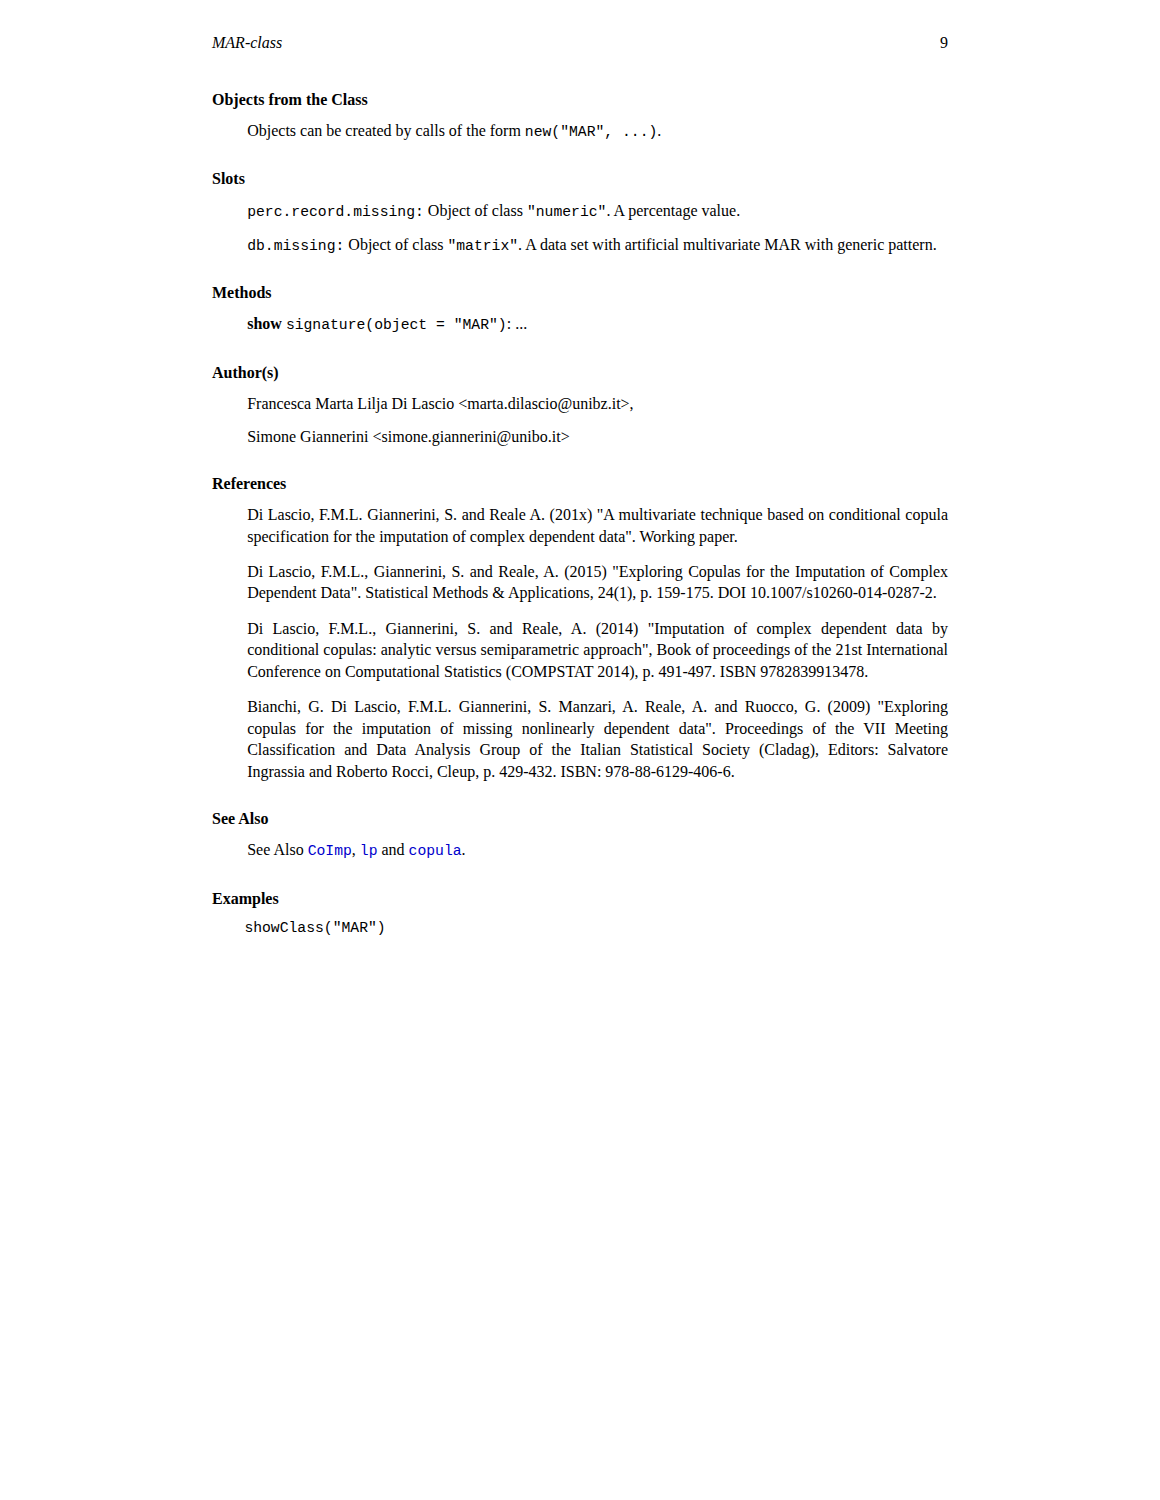MAR-class 9
Objects from the Class
Objects can be created by calls of the form new("MAR", ...).
Slots
perc.record.missing: Object of class "numeric". A percentage value.
db.missing: Object of class "matrix". A data set with artificial multivariate MAR with generic pattern.
Methods
show signature(object = "MAR"): ...
Author(s)
Francesca Marta Lilja Di Lascio <marta.dilascio@unibz.it>,
Simone Giannerini <simone.giannerini@unibo.it>
References
Di Lascio, F.M.L. Giannerini, S. and Reale A. (201x) "A multivariate technique based on conditional copula specification for the imputation of complex dependent data". Working paper.
Di Lascio, F.M.L., Giannerini, S. and Reale, A. (2015) "Exploring Copulas for the Imputation of Complex Dependent Data". Statistical Methods & Applications, 24(1), p. 159-175. DOI 10.1007/s10260-014-0287-2.
Di Lascio, F.M.L., Giannerini, S. and Reale, A. (2014) "Imputation of complex dependent data by conditional copulas: analytic versus semiparametric approach", Book of proceedings of the 21st International Conference on Computational Statistics (COMPSTAT 2014), p. 491-497. ISBN 9782839913478.
Bianchi, G. Di Lascio, F.M.L. Giannerini, S. Manzari, A. Reale, A. and Ruocco, G. (2009) "Exploring copulas for the imputation of missing nonlinearly dependent data". Proceedings of the VII Meeting Classification and Data Analysis Group of the Italian Statistical Society (Cladag), Editors: Salvatore Ingrassia and Roberto Rocci, Cleup, p. 429-432. ISBN: 978-88-6129-406-6.
See Also
See Also CoImp, lp and copula.
Examples
showClass("MAR")